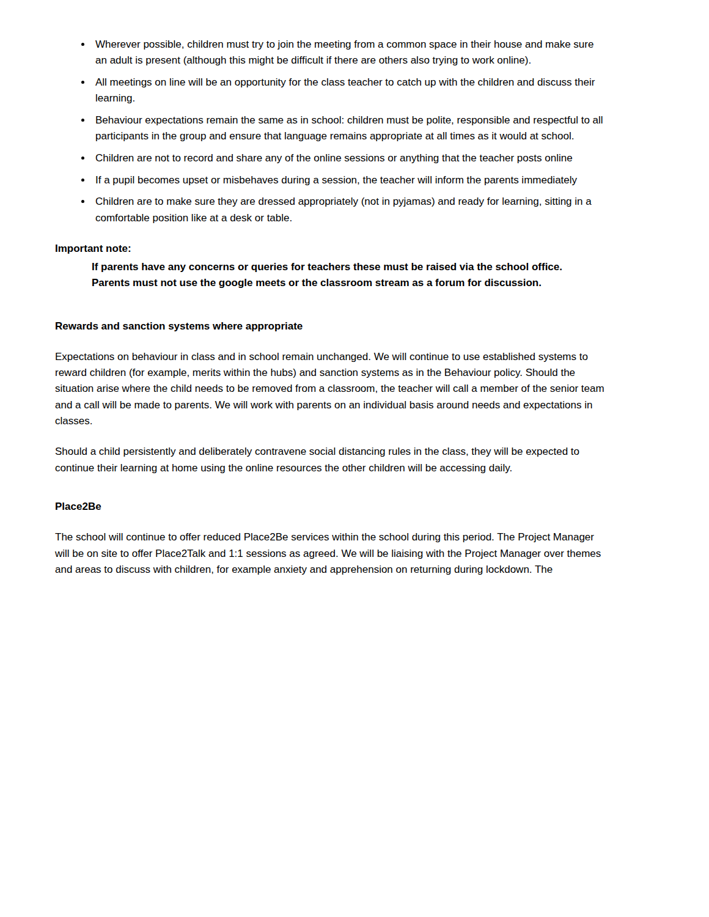Wherever possible, children must try to join the meeting from a common space in their house and make sure an adult is present (although this might be difficult if there are others also trying to work online).
All meetings on line will be an opportunity for the class teacher to catch up with the children and discuss their learning.
Behaviour expectations remain the same as in school: children must be polite, responsible and respectful to all participants in the group and ensure that language remains appropriate at all times as it would at school.
Children are not to record and share any of the online sessions or anything that the teacher posts online
If a pupil becomes upset or misbehaves during a session, the teacher will inform the parents immediately
Children are to make sure they are dressed appropriately (not in pyjamas) and ready for learning, sitting in a comfortable position like at a desk or table.
Important note:
If parents have any concerns or queries for teachers these must be raised via the school office.
Parents must not use the google meets or the classroom stream as a forum for discussion.
Rewards and sanction systems where appropriate
Expectations on behaviour in class and in school remain unchanged. We will continue to use established systems to reward children (for example, merits within the hubs) and sanction systems as in the Behaviour policy. Should the situation arise where the child needs to be removed from a classroom, the teacher will call a member of the senior team and a call will be made to parents. We will work with parents on an individual basis around needs and expectations in classes.
Should a child persistently and deliberately contravene social distancing rules in the class, they will be expected to continue their learning at home using the online resources the other children will be accessing daily.
Place2Be
The school will continue to offer reduced Place2Be services within the school during this period. The Project Manager will be on site to offer Place2Talk and 1:1 sessions as agreed. We will be liaising with the Project Manager over themes and areas to discuss with children, for example anxiety and apprehension on returning during lockdown. The